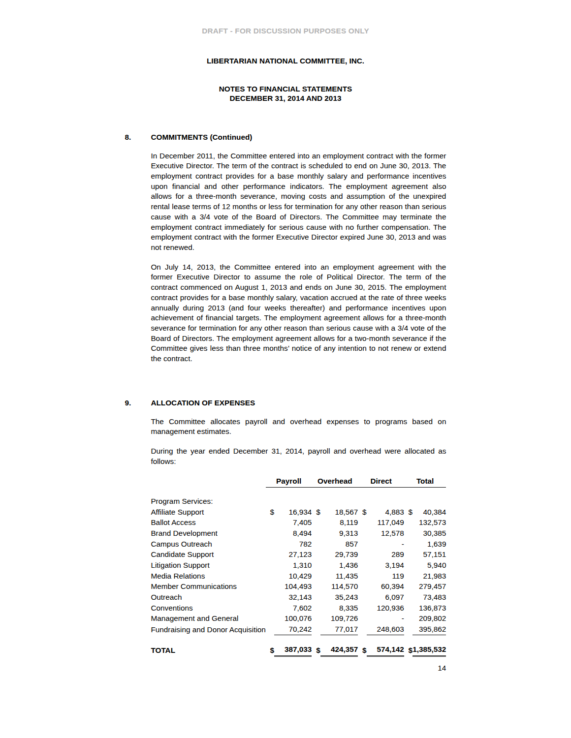DRAFT - FOR DISCUSSION PURPOSES ONLY
LIBERTARIAN NATIONAL COMMITTEE, INC.
NOTES TO FINANCIAL STATEMENTS
DECEMBER 31, 2014 AND 2013
8.
COMMITMENTS (Continued)
In December 2011, the Committee entered into an employment contract with the former Executive Director. The term of the contract is scheduled to end on June 30, 2013. The employment contract provides for a base monthly salary and performance incentives upon financial and other performance indicators. The employment agreement also allows for a three-month severance, moving costs and assumption of the unexpired rental lease terms of 12 months or less for termination for any other reason than serious cause with a 3/4 vote of the Board of Directors. The Committee may terminate the employment contract immediately for serious cause with no further compensation. The employment contract with the former Executive Director expired June 30, 2013 and was not renewed.
On July 14, 2013, the Committee entered into an employment agreement with the former Executive Director to assume the role of Political Director. The term of the contract commenced on August 1, 2013 and ends on June 30, 2015. The employment contract provides for a base monthly salary, vacation accrued at the rate of three weeks annually during 2013 (and four weeks thereafter) and performance incentives upon achievement of financial targets. The employment agreement allows for a three-month severance for termination for any other reason than serious cause with a 3/4 vote of the Board of Directors. The employment agreement allows for a two-month severance if the Committee gives less than three months’ notice of any intention to not renew or extend the contract.
9.
ALLOCATION OF EXPENSES
The Committee allocates payroll and overhead expenses to programs based on management estimates.
During the year ended December 31, 2014, payroll and overhead were allocated as follows:
| | Payroll | Overhead | Direct | Total |
| --- | --- | --- | --- | --- |
| Program Services: | |
| Affiliate Support | $ | 16,934 | $ | 18,567 | $ | 4,883 | $ | 40,384 |
| Ballot Access | | 7,405 | | 8,119 | | 117,049 | | 132,573 |
| Brand Development | | 8,494 | | 9,313 | | 12,578 | | 30,385 |
| Campus Outreach | | 782 | | 857 | | - | | 1,639 |
| Candidate Support | | 27,123 | | 29,739 | | 289 | | 57,151 |
| Litigation Support | | 1,310 | | 1,436 | | 3,194 | | 5,940 |
| Media Relations | | 10,429 | | 11,435 | | 119 | | 21,983 |
| Member Communications | | 104,493 | | 114,570 | | 60,394 | | 279,457 |
| Outreach | | 32,143 | | 35,243 | | 6,097 | | 73,483 |
| Conventions | | 7,602 | | 8,335 | | 120,936 | | 136,873 |
| Management and General | | 100,076 | | 109,726 | | - | | 209,802 |
| Fundraising and Donor Acquisition | | 70,242 | | 77,017 | | 248,603 | | 395,862 |
| TOTAL | $ | 387,033 | $ | 424,357 | $ | 574,142 | $ | 1,385,532 |
14